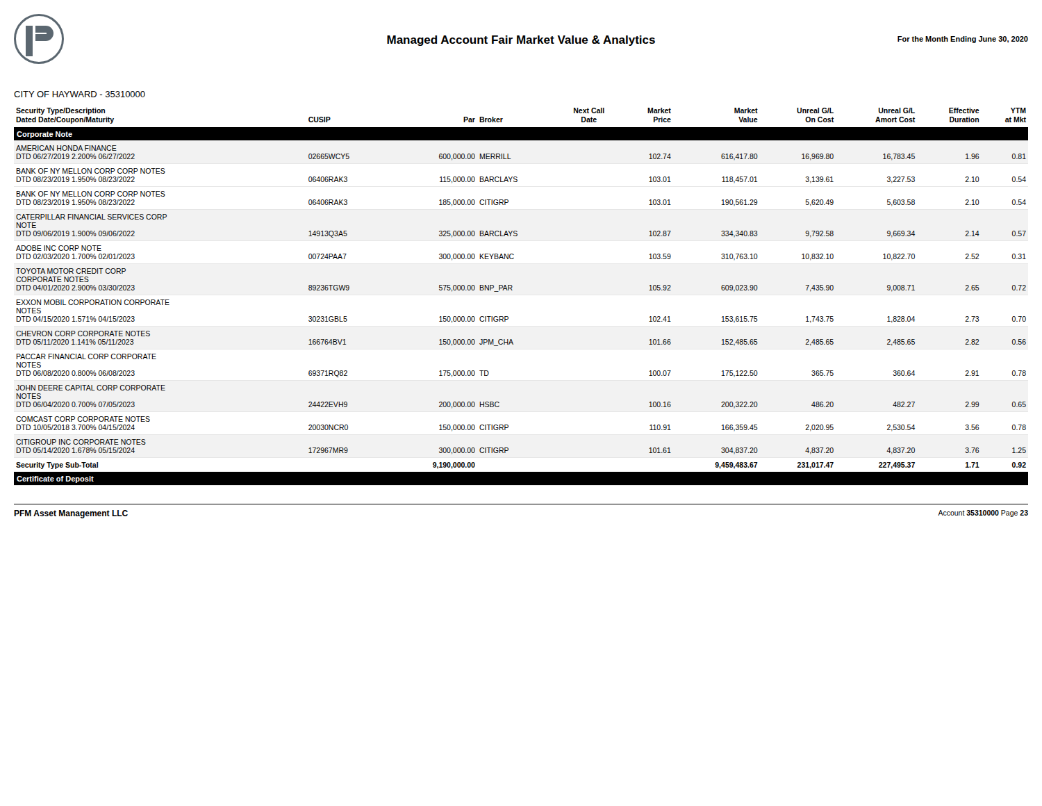For the Month Ending June 30, 2020
Managed Account Fair Market Value & Analytics
CITY OF HAYWARD - 35310000
| Security Type/Description Dated Date/Coupon/Maturity | CUSIP | Par | Broker | Next Call Date | Market Price | Market Value | Unreal G/L On Cost | Unreal G/L Amort Cost | Effective Duration | YTM at Mkt |
| --- | --- | --- | --- | --- | --- | --- | --- | --- | --- | --- |
| Corporate Note |
| AMERICAN HONDA FINANCE DTD 06/27/2019 2.200% 06/27/2022 | 02665WCY5 | 600,000.00 | MERRILL | | 102.74 | 616,417.80 | 16,969.80 | 16,783.45 | 1.96 | 0.81 |
| BANK OF NY MELLON CORP CORP NOTES DTD 08/23/2019 1.950% 08/23/2022 | 06406RAK3 | 115,000.00 | BARCLAYS | | 103.01 | 118,457.01 | 3,139.61 | 3,227.53 | 2.10 | 0.54 |
| BANK OF NY MELLON CORP CORP NOTES DTD 08/23/2019 1.950% 08/23/2022 | 06406RAK3 | 185,000.00 | CITIGRP | | 103.01 | 190,561.29 | 5,620.49 | 5,603.58 | 2.10 | 0.54 |
| CATERPILLAR FINANCIAL SERVICES CORP NOTE DTD 09/06/2019 1.900% 09/06/2022 | 14913Q3A5 | 325,000.00 | BARCLAYS | | 102.87 | 334,340.83 | 9,792.58 | 9,669.34 | 2.14 | 0.57 |
| ADOBE INC CORP NOTE DTD 02/03/2020 1.700% 02/01/2023 | 00724PAA7 | 300,000.00 | KEYBANC | | 103.59 | 310,763.10 | 10,832.10 | 10,822.70 | 2.52 | 0.31 |
| TOYOTA MOTOR CREDIT CORP CORPORATE NOTES DTD 04/01/2020 2.900% 03/30/2023 | 89236TGW9 | 575,000.00 | BNP_PAR | | 105.92 | 609,023.90 | 7,435.90 | 9,008.71 | 2.65 | 0.72 |
| EXXON MOBIL CORPORATION CORPORATE NOTES DTD 04/15/2020 1.571% 04/15/2023 | 30231GBL5 | 150,000.00 | CITIGRP | | 102.41 | 153,615.75 | 1,743.75 | 1,828.04 | 2.73 | 0.70 |
| CHEVRON CORP CORPORATE NOTES DTD 05/11/2020 1.141% 05/11/2023 | 166764BV1 | 150,000.00 | JPM_CHA | | 101.66 | 152,485.65 | 2,485.65 | 2,485.65 | 2.82 | 0.56 |
| PACCAR FINANCIAL CORP CORPORATE NOTES DTD 06/08/2020 0.800% 06/08/2023 | 69371RQ82 | 175,000.00 | TD | | 100.07 | 175,122.50 | 365.75 | 360.64 | 2.91 | 0.78 |
| JOHN DEERE CAPITAL CORP CORPORATE NOTES DTD 06/04/2020 0.700% 07/05/2023 | 24422EVH9 | 200,000.00 | HSBC | | 100.16 | 200,322.20 | 486.20 | 482.27 | 2.99 | 0.65 |
| COMCAST CORP CORPORATE NOTES DTD 10/05/2018 3.700% 04/15/2024 | 20030NCR0 | 150,000.00 | CITIGRP | | 110.91 | 166,359.45 | 2,020.95 | 2,530.54 | 3.56 | 0.78 |
| CITIGROUP INC CORPORATE NOTES DTD 05/14/2020 1.678% 05/15/2024 | 172967MR9 | 300,000.00 | CITIGRP | | 101.61 | 304,837.20 | 4,837.20 | 4,837.20 | 3.76 | 1.25 |
| Security Type Sub-Total | | 9,190,000.00 | | | | 9,459,483.67 | 231,017.47 | 227,495.37 | 1.71 | 0.92 |
| Certificate of Deposit |
PFM Asset Management LLC Account 35310000 Page 23